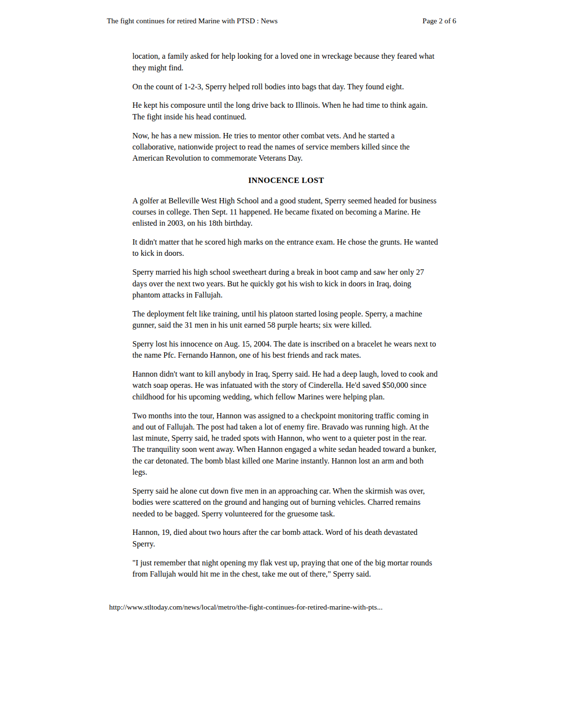The fight continues for retired Marine with PTSD : News
Page 2 of 6
location, a family asked for help looking for a loved one in wreckage because they feared what they might find.
On the count of 1-2-3, Sperry helped roll bodies into bags that day. They found eight.
He kept his composure until the long drive back to Illinois. When he had time to think again. The fight inside his head continued.
Now, he has a new mission. He tries to mentor other combat vets. And he started a collaborative, nationwide project to read the names of service members killed since the American Revolution to commemorate Veterans Day.
INNOCENCE LOST
A golfer at Belleville West High School and a good student, Sperry seemed headed for business courses in college. Then Sept. 11 happened. He became fixated on becoming a Marine. He enlisted in 2003, on his 18th birthday.
It didn't matter that he scored high marks on the entrance exam. He chose the grunts. He wanted to kick in doors.
Sperry married his high school sweetheart during a break in boot camp and saw her only 27 days over the next two years. But he quickly got his wish to kick in doors in Iraq, doing phantom attacks in Fallujah.
The deployment felt like training, until his platoon started losing people. Sperry, a machine gunner, said the 31 men in his unit earned 58 purple hearts; six were killed.
Sperry lost his innocence on Aug. 15, 2004. The date is inscribed on a bracelet he wears next to the name Pfc. Fernando Hannon, one of his best friends and rack mates.
Hannon didn't want to kill anybody in Iraq, Sperry said. He had a deep laugh, loved to cook and watch soap operas. He was infatuated with the story of Cinderella. He'd saved $50,000 since childhood for his upcoming wedding, which fellow Marines were helping plan.
Two months into the tour, Hannon was assigned to a checkpoint monitoring traffic coming in and out of Fallujah. The post had taken a lot of enemy fire. Bravado was running high. At the last minute, Sperry said, he traded spots with Hannon, who went to a quieter post in the rear. The tranquility soon went away. When Hannon engaged a white sedan headed toward a bunker, the car detonated. The bomb blast killed one Marine instantly. Hannon lost an arm and both legs.
Sperry said he alone cut down five men in an approaching car. When the skirmish was over, bodies were scattered on the ground and hanging out of burning vehicles. Charred remains needed to be bagged. Sperry volunteered for the gruesome task.
Hannon, 19, died about two hours after the car bomb attack. Word of his death devastated Sperry.
"I just remember that night opening my flak vest up, praying that one of the big mortar rounds from Fallujah would hit me in the chest, take me out of there," Sperry said.
http://www.stltoday.com/news/local/metro/the-fight-continues-for-retired-marine-with-pts...